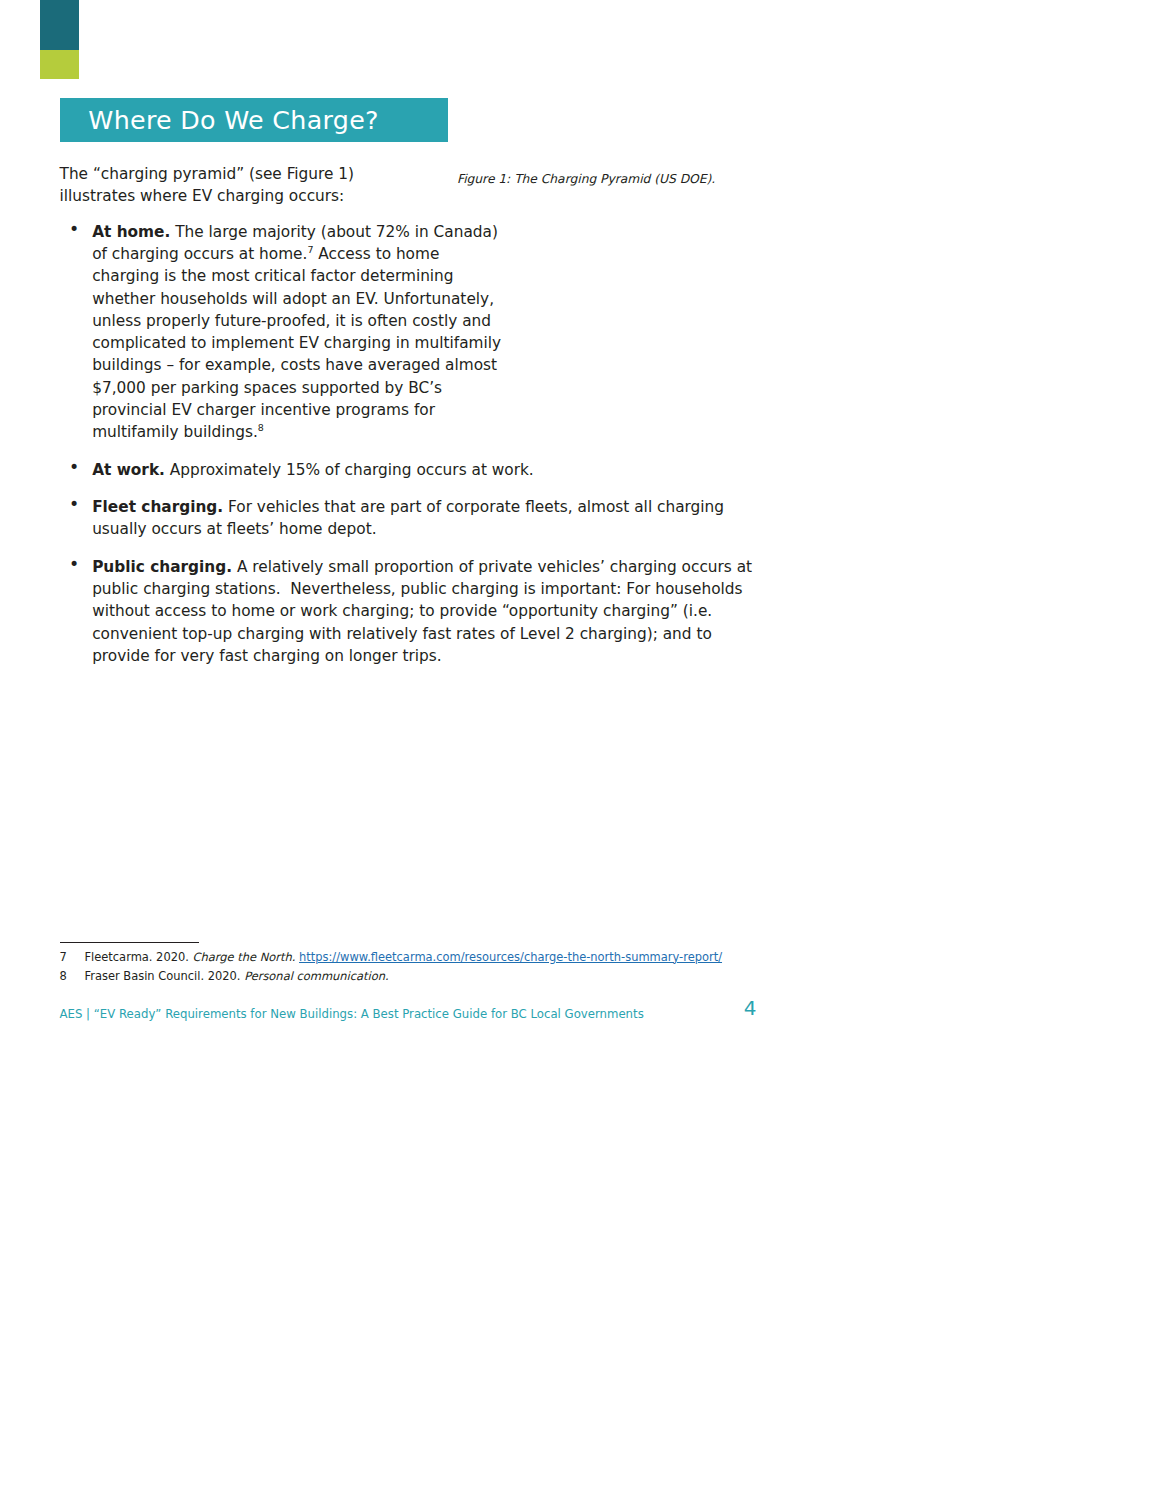Where Do We Charge?
Figure 1: The Charging Pyramid (US DOE).
The “charging pyramid” (see Figure 1)
illustrates where EV charging occurs:
At home. The large majority (about 72% in Canada) of charging occurs at home.7 Access to home charging is the most critical factor determining whether households will adopt an EV. Unfortunately, unless properly future-proofed, it is often costly and complicated to implement EV charging in multifamily buildings – for example, costs have averaged almost $7,000 per parking spaces supported by BC’s provincial EV charger incentive programs for multifamily buildings.8
At work. Approximately 15% of charging occurs at work.
Fleet charging. For vehicles that are part of corporate fleets, almost all charging usually occurs at fleets’ home depot.
Public charging. A relatively small proportion of private vehicles’ charging occurs at public charging stations. Nevertheless, public charging is important: For households without access to home or work charging; to provide “opportunity charging” (i.e. convenient top-up charging with relatively fast rates of Level 2 charging); and to provide for very fast charging on longer trips.
| 7 | Fleetcarma. 2020. Charge the North. https://www.fleetcarma.com/resources/charge-the-north-summary-report/ |
| 8 | Fraser Basin Council. 2020. Personal communication. |
AES | “EV Ready” Requirements for New Buildings: A Best Practice Guide for BC Local Governments
4